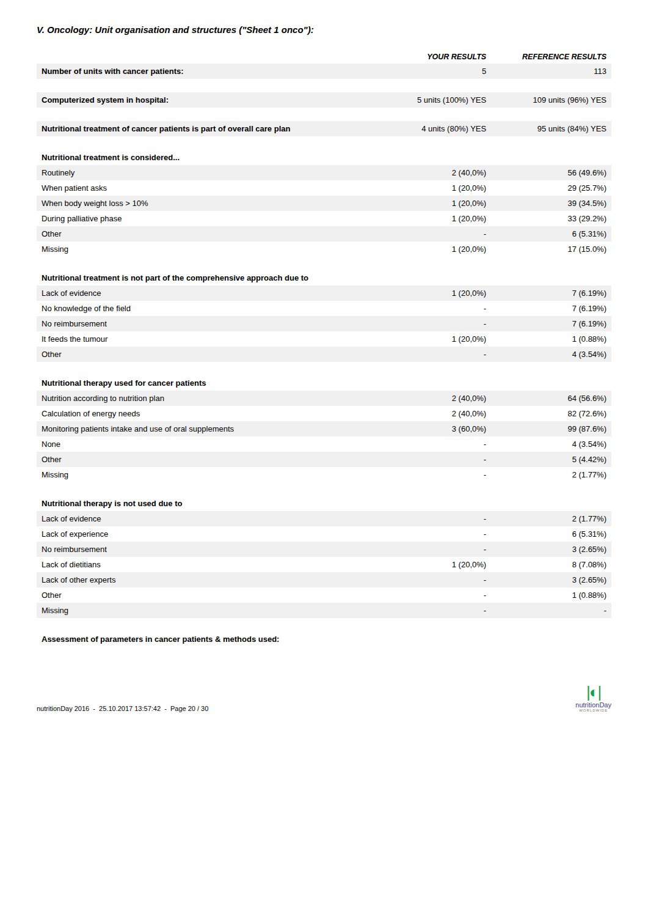V. Oncology: Unit organisation and structures ("Sheet 1 onco"):
| | YOUR RESULTS | REFERENCE RESULTS |
| --- | --- | --- |
| Number of units with cancer patients: | 5 | 113 |
| Computerized system in hospital: | 5 units (100%) YES | 109 units (96%) YES |
| Nutritional treatment of cancer patients is part of overall care plan | 4 units (80%) YES | 95 units (84%) YES |
| Nutritional treatment is considered... | | |
| Routinely | 2 (40,0%) | 56 (49.6%) |
| When patient asks | 1 (20,0%) | 29 (25.7%) |
| When body weight loss > 10% | 1 (20,0%) | 39 (34.5%) |
| During palliative phase | 1 (20,0%) | 33 (29.2%) |
| Other | - | 6 (5.31%) |
| Missing | 1 (20,0%) | 17 (15.0%) |
| Nutritional treatment is not part of the comprehensive approach due to | | |
| Lack of evidence | 1 (20,0%) | 7 (6.19%) |
| No knowledge of the field | - | 7 (6.19%) |
| No reimbursement | - | 7 (6.19%) |
| It feeds the tumour | 1 (20,0%) | 1 (0.88%) |
| Other | - | 4 (3.54%) |
| Nutritional therapy used for cancer patients | | |
| Nutrition according to nutrition plan | 2 (40,0%) | 64 (56.6%) |
| Calculation of energy needs | 2 (40,0%) | 82 (72.6%) |
| Monitoring patients intake and use of oral supplements | 3 (60,0%) | 99 (87.6%) |
| None | - | 4 (3.54%) |
| Other | - | 5 (4.42%) |
| Missing | - | 2 (1.77%) |
| Nutritional therapy is not used due to | | |
| Lack of evidence | - | 2 (1.77%) |
| Lack of experience | - | 6 (5.31%) |
| No reimbursement | - | 3 (2.65%) |
| Lack of dietitians | 1 (20,0%) | 8 (7.08%) |
| Lack of other experts | - | 3 (2.65%) |
| Other | - | 1 (0.88%) |
| Missing | - | - |
| Assessment of parameters in cancer patients & methods used: | | |
nutritionDay 2016 - 25.10.2017 13:57:42 - Page 20 / 30
|◐|
nutritionDay
WORLDWIDE